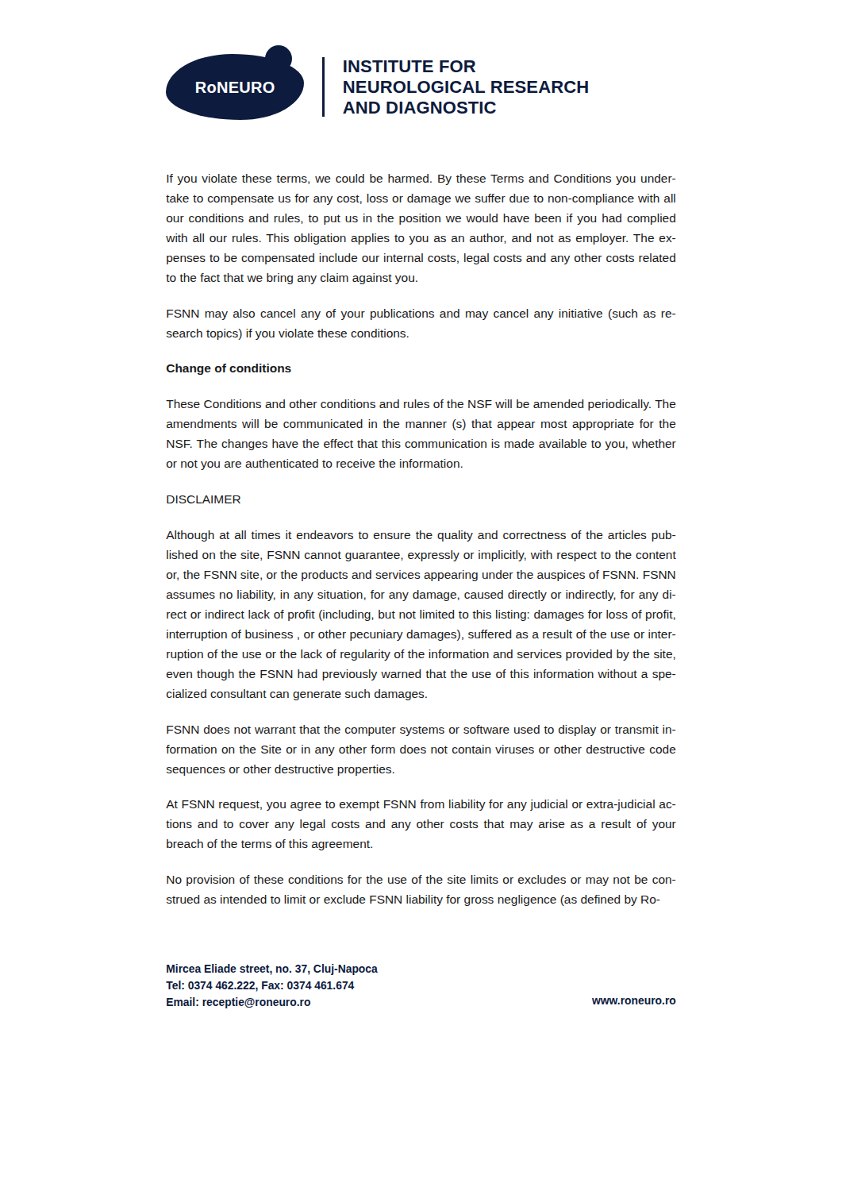Ro NEURO
Institute for
Neurological Research
and Diagnostic
If you violate these terms, we could be harmed. By these Terms and Conditions you undertake to compensate us for any cost, loss or damage we suffer due to non-compliance with all our conditions and rules, to put us in the position we would have been if you had complied with all our rules. This obligation applies to you as an author, and not as employer. The expenses to be compensated include our internal costs, legal costs and any other costs related to the fact that we bring any claim against you.
FSNN may also cancel any of your publications and may cancel any initiative (such as research topics) if you violate these conditions.
Change of conditions
These Conditions and other conditions and rules of the NSF will be amended periodically. The amendments will be communicated in the manner (s) that appear most appropriate for the NSF. The changes have the effect that this communication is made available to you, whether or not you are authenticated to receive the information.
DISCLAIMER
Although at all times it endeavors to ensure the quality and correctness of the articles published on the site, FSNN cannot guarantee, expressly or implicitly, with respect to the content or, the FSNN site, or the products and services appearing under the auspices of FSNN. FSNN assumes no liability, in any situation, for any damage, caused directly or indirectly, for any direct or indirect lack of profit (including, but not limited to this listing: damages for loss of profit, interruption of business , or other pecuniary damages), suffered as a result of the use or interruption of the use or the lack of regularity of the information and services provided by the site, even though the FSNN had previously warned that the use of this information without a specialized consultant can generate such damages.
FSNN does not warrant that the computer systems or software used to display or transmit information on the Site or in any other form does not contain viruses or other destructive code sequences or other destructive properties.
At FSNN request, you agree to exempt FSNN from liability for any judicial or extra-judicial actions and to cover any legal costs and any other costs that may arise as a result of your breach of the terms of this agreement.
No provision of these conditions for the use of the site limits or excludes or may not be construed as intended to limit or exclude FSNN liability for gross negligence (as defined by Ro-
Mircea Eliade street, no. 37, Cluj-Napoca
Tel: 0374 462.222, Fax: 0374 461.674
Email: receptie@roneuro.ro
www.roneuro.ro